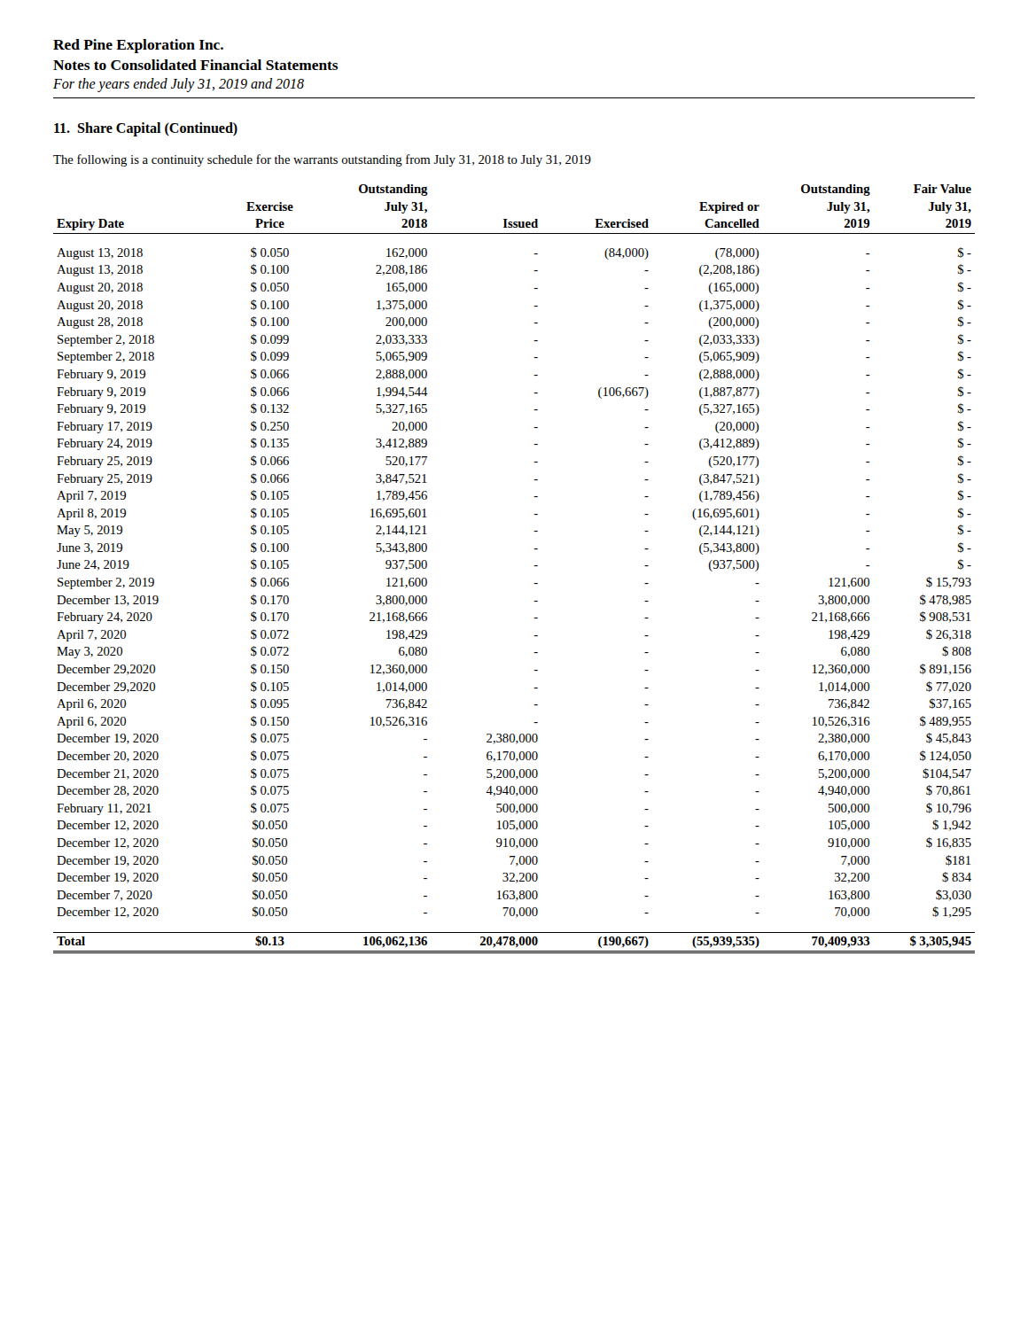Red Pine Exploration Inc.
Notes to Consolidated Financial Statements
For the years ended July 31, 2019 and 2018
11. Share Capital (Continued)
The following is a continuity schedule for the warrants outstanding from July 31, 2018 to July 31, 2019
| | | Outstanding | | | | Outstanding | Fair Value |
| --- | --- | --- | --- | --- | --- | --- | --- |
| | Exercise | July 31, | | | Expired or | July 31, | July 31, |
| Expiry Date | Price | 2018 | Issued | Exercised | Cancelled | 2019 | 2019 |
| August 13, 2018 | $ 0.050 | 162,000 | - | (84,000) | (78,000) | - | $ - |
| August 13, 2018 | $ 0.100 | 2,208,186 | - | - | (2,208,186) | - | $ - |
| August 20, 2018 | $ 0.050 | 165,000 | - | - | (165,000) | - | $ - |
| August 20, 2018 | $ 0.100 | 1,375,000 | - | - | (1,375,000) | - | $ - |
| August 28, 2018 | $ 0.100 | 200,000 | - | - | (200,000) | - | $ - |
| September 2, 2018 | $ 0.099 | 2,033,333 | - | - | (2,033,333) | - | $ - |
| September 2, 2018 | $ 0.099 | 5,065,909 | - | - | (5,065,909) | - | $ - |
| February 9, 2019 | $ 0.066 | 2,888,000 | - | - | (2,888,000) | - | $ - |
| February 9, 2019 | $ 0.066 | 1,994,544 | - | (106,667) | (1,887,877) | - | $ - |
| February 9, 2019 | $ 0.132 | 5,327,165 | - | - | (5,327,165) | - | $ - |
| February 17, 2019 | $ 0.250 | 20,000 | - | - | (20,000) | - | $ - |
| February 24, 2019 | $ 0.135 | 3,412,889 | - | - | (3,412,889) | - | $ - |
| February 25, 2019 | $ 0.066 | 520,177 | - | - | (520,177) | - | $ - |
| February 25, 2019 | $ 0.066 | 3,847,521 | - | - | (3,847,521) | - | $ - |
| April 7, 2019 | $ 0.105 | 1,789,456 | - | - | (1,789,456) | - | $ - |
| April 8, 2019 | $ 0.105 | 16,695,601 | - | - | (16,695,601) | - | $ - |
| May 5, 2019 | $ 0.105 | 2,144,121 | - | - | (2,144,121) | - | $ - |
| June 3, 2019 | $ 0.100 | 5,343,800 | - | - | (5,343,800) | - | $ - |
| June 24, 2019 | $ 0.105 | 937,500 | - | - | (937,500) | - | $ - |
| September 2, 2019 | $ 0.066 | 121,600 | - | - | - | 121,600 | $ 15,793 |
| December 13, 2019 | $ 0.170 | 3,800,000 | - | - | - | 3,800,000 | $ 478,985 |
| February 24, 2020 | $ 0.170 | 21,168,666 | - | - | - | 21,168,666 | $ 908,531 |
| April 7, 2020 | $ 0.072 | 198,429 | - | - | - | 198,429 | $ 26,318 |
| May 3, 2020 | $ 0.072 | 6,080 | - | - | - | 6,080 | $ 808 |
| December 29,2020 | $ 0.150 | 12,360,000 | - | - | - | 12,360,000 | $ 891,156 |
| December 29,2020 | $ 0.105 | 1,014,000 | - | - | - | 1,014,000 | $ 77,020 |
| April 6, 2020 | $ 0.095 | 736,842 | - | - | - | 736,842 | $37,165 |
| April 6, 2020 | $ 0.150 | 10,526,316 | - | - | - | 10,526,316 | $ 489,955 |
| December 19, 2020 | $ 0.075 | - | 2,380,000 | - | - | 2,380,000 | $ 45,843 |
| December 20, 2020 | $ 0.075 | - | 6,170,000 | - | - | 6,170,000 | $ 124,050 |
| December 21, 2020 | $ 0.075 | - | 5,200,000 | - | - | 5,200,000 | $104,547 |
| December 28, 2020 | $ 0.075 | - | 4,940,000 | - | - | 4,940,000 | $ 70,861 |
| February 11, 2021 | $ 0.075 | - | 500,000 | - | - | 500,000 | $ 10,796 |
| December 12, 2020 | $0.050 | - | 105,000 | - | - | 105,000 | $ 1,942 |
| December 12, 2020 | $0.050 | - | 910,000 | - | - | 910,000 | $ 16,835 |
| December 19, 2020 | $0.050 | - | 7,000 | - | - | 7,000 | $181 |
| December 19, 2020 | $0.050 | - | 32,200 | - | - | 32,200 | $ 834 |
| December 7, 2020 | $0.050 | - | 163,800 | - | - | 163,800 | $3,030 |
| December 12, 2020 | $0.050 | - | 70,000 | - | - | 70,000 | $ 1,295 |
| Total | $0.13 | 106,062,136 | 20,478,000 | (190,667) | (55,939,535) | 70,409,933 | $ 3,305,945 |